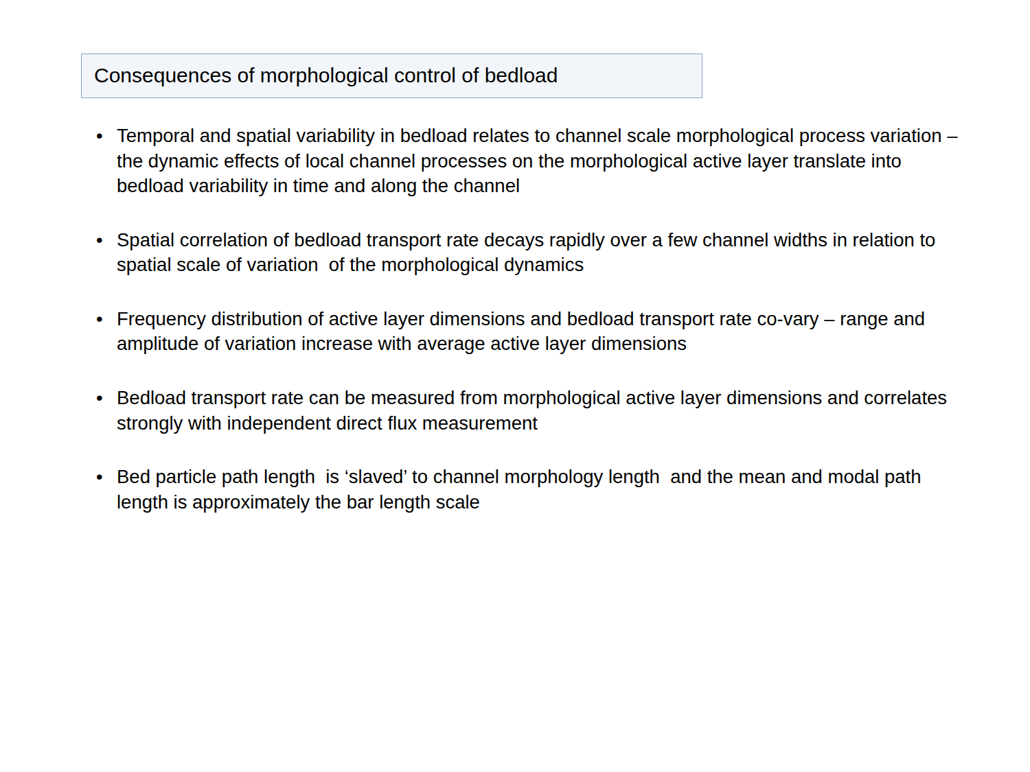Consequences of morphological control of bedload
Temporal and spatial variability in bedload relates to channel scale morphological process variation – the dynamic effects of local channel processes on the morphological active layer translate into bedload variability in time and along the channel
Spatial correlation of bedload transport rate decays rapidly over a few channel widths in relation to spatial scale of variation of the morphological dynamics
Frequency distribution of active layer dimensions and bedload transport rate co-vary – range and amplitude of variation increase with average active layer dimensions
Bedload transport rate can be measured from morphological active layer dimensions and correlates strongly with independent direct flux measurement
Bed particle path length is ‘slaved’ to channel morphology length and the mean and modal path length is approximately the bar length scale